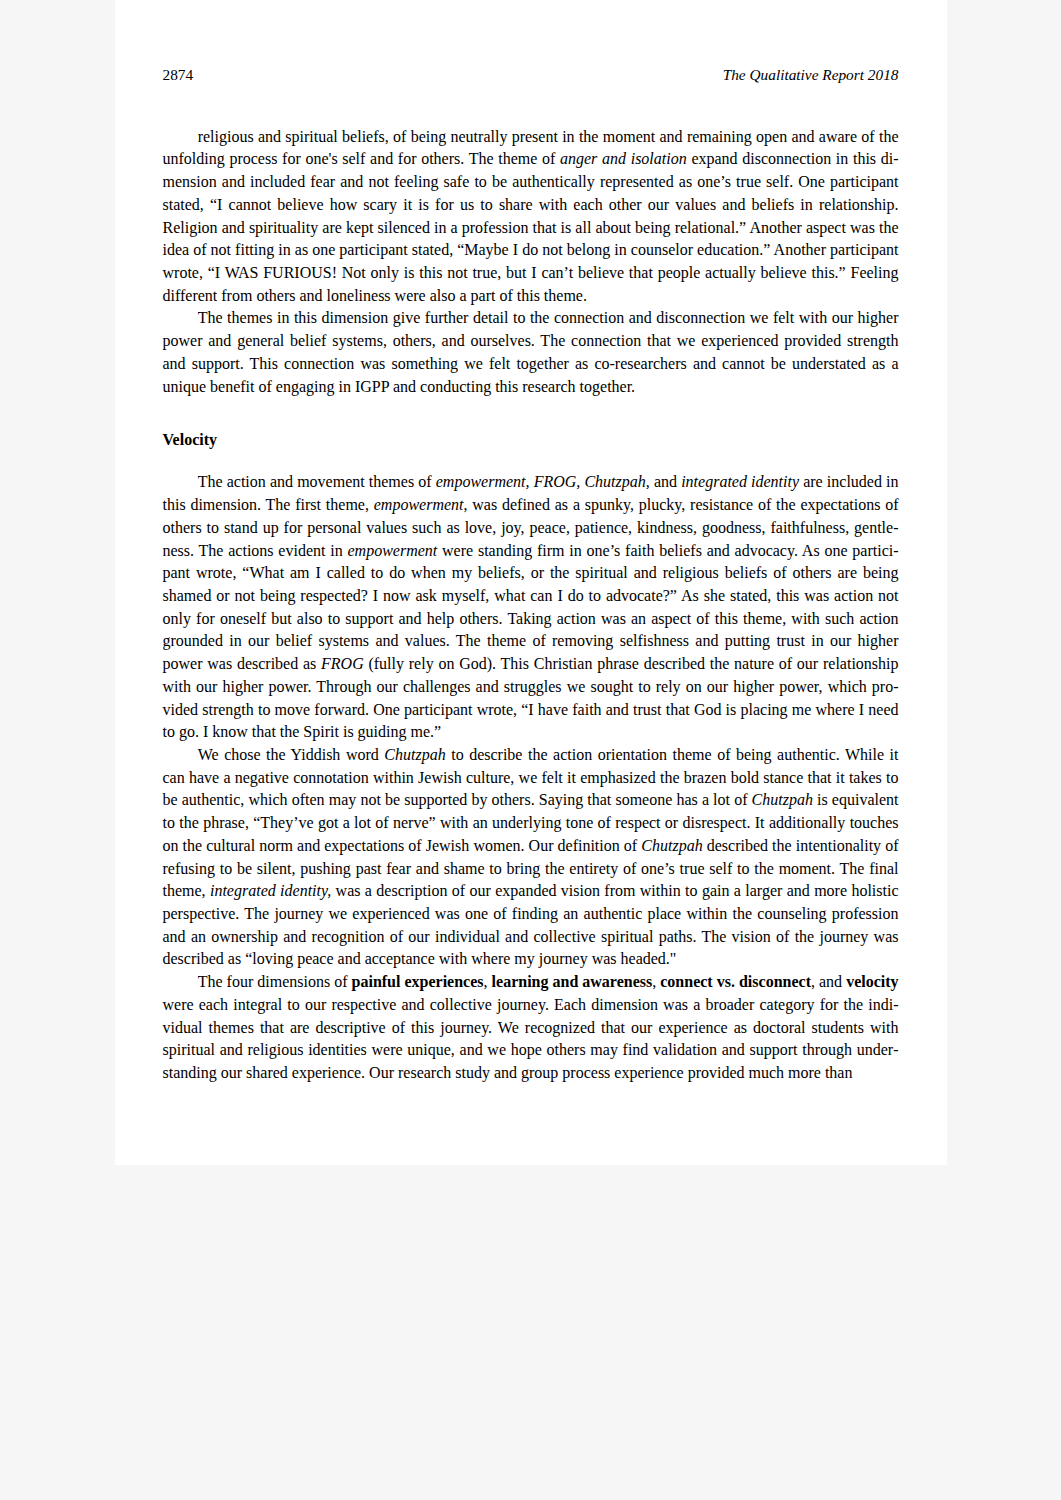2874 The Qualitative Report 2018
religious and spiritual beliefs, of being neutrally present in the moment and remaining open and aware of the unfolding process for one's self and for others. The theme of anger and isolation expand disconnection in this dimension and included fear and not feeling safe to be authentically represented as one’s true self. One participant stated, “I cannot believe how scary it is for us to share with each other our values and beliefs in relationship. Religion and spirituality are kept silenced in a profession that is all about being relational.” Another aspect was the idea of not fitting in as one participant stated, “Maybe I do not belong in counselor education.” Another participant wrote, “I WAS FURIOUS! Not only is this not true, but I can’t believe that people actually believe this.” Feeling different from others and loneliness were also a part of this theme.
The themes in this dimension give further detail to the connection and disconnection we felt with our higher power and general belief systems, others, and ourselves. The connection that we experienced provided strength and support. This connection was something we felt together as co-researchers and cannot be understated as a unique benefit of engaging in IGPP and conducting this research together.
Velocity
The action and movement themes of empowerment, FROG, Chutzpah, and integrated identity are included in this dimension. The first theme, empowerment, was defined as a spunky, plucky, resistance of the expectations of others to stand up for personal values such as love, joy, peace, patience, kindness, goodness, faithfulness, gentleness. The actions evident in empowerment were standing firm in one’s faith beliefs and advocacy. As one participant wrote, “What am I called to do when my beliefs, or the spiritual and religious beliefs of others are being shamed or not being respected? I now ask myself, what can I do to advocate?” As she stated, this was action not only for oneself but also to support and help others. Taking action was an aspect of this theme, with such action grounded in our belief systems and values. The theme of removing selfishness and putting trust in our higher power was described as FROG (fully rely on God). This Christian phrase described the nature of our relationship with our higher power. Through our challenges and struggles we sought to rely on our higher power, which provided strength to move forward. One participant wrote, “I have faith and trust that God is placing me where I need to go. I know that the Spirit is guiding me.”
We chose the Yiddish word Chutzpah to describe the action orientation theme of being authentic. While it can have a negative connotation within Jewish culture, we felt it emphasized the brazen bold stance that it takes to be authentic, which often may not be supported by others. Saying that someone has a lot of Chutzpah is equivalent to the phrase, “They’ve got a lot of nerve” with an underlying tone of respect or disrespect. It additionally touches on the cultural norm and expectations of Jewish women. Our definition of Chutzpah described the intentionality of refusing to be silent, pushing past fear and shame to bring the entirety of one’s true self to the moment. The final theme, integrated identity, was a description of our expanded vision from within to gain a larger and more holistic perspective. The journey we experienced was one of finding an authentic place within the counseling profession and an ownership and recognition of our individual and collective spiritual paths. The vision of the journey was described as “loving peace and acceptance with where my journey was headed."
The four dimensions of painful experiences, learning and awareness, connect vs. disconnect, and velocity were each integral to our respective and collective journey. Each dimension was a broader category for the individual themes that are descriptive of this journey. We recognized that our experience as doctoral students with spiritual and religious identities were unique, and we hope others may find validation and support through understanding our shared experience. Our research study and group process experience provided much more than